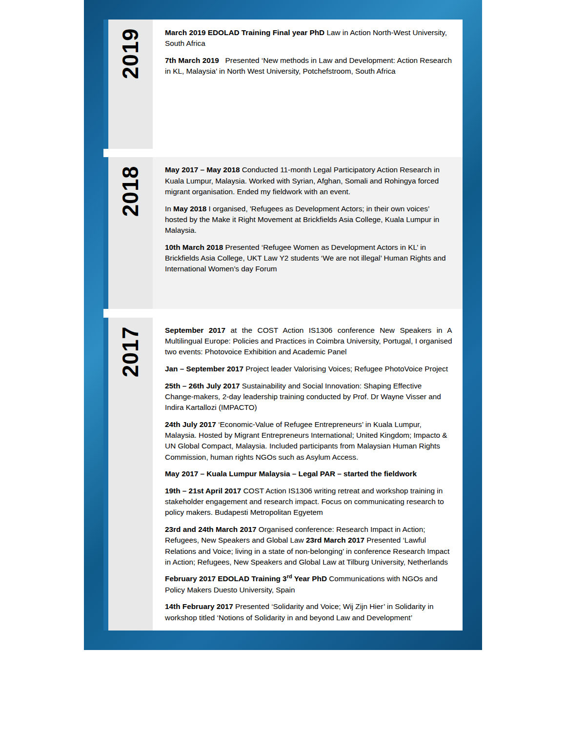2019
March 2019 EDOLAD Training Final year PhD Law in Action North-West University, South Africa
7th March 2019 Presented ‘New methods in Law and Development: Action Research in KL, Malaysia’ in North West University, Potchefstroom, South Africa
2018
May 2017 – May 2018 Conducted 11-month Legal Participatory Action Research in Kuala Lumpur, Malaysia. Worked with Syrian, Afghan, Somali and Rohingya forced migrant organisation. Ended my fieldwork with an event.
In May 2018 I organised, 'Refugees as Development Actors; in their own voices’ hosted by the Make it Right Movement at Brickfields Asia College, Kuala Lumpur in Malaysia.
10th March 2018 Presented ‘Refugee Women as Development Actors in KL’ in Brickfields Asia College, UKT Law Y2 students ‘We are not illegal’ Human Rights and International Women’s day Forum
2017
September 2017 at the COST Action IS1306 conference New Speakers in A Multilingual Europe: Policies and Practices in Coimbra University, Portugal, I organised two events: Photovoice Exhibition and Academic Panel
Jan – September 2017 Project leader Valorising Voices; Refugee PhotoVoice Project
25th – 26th July 2017 Sustainability and Social Innovation: Shaping Effective Change-makers, 2-day leadership training conducted by Prof. Dr Wayne Visser and Indira Kartallozi (IMPACTO)
24th July 2017 ‘Economic-Value of Refugee Entrepreneurs’ in Kuala Lumpur, Malaysia. Hosted by Migrant Entrepreneurs International; United Kingdom; Impacto & UN Global Compact, Malaysia. Included participants from Malaysian Human Rights Commission, human rights NGOs such as Asylum Access.
May 2017 – Kuala Lumpur Malaysia – Legal PAR – started the fieldwork
19th – 21st April 2017 COST Action IS1306 writing retreat and workshop training in stakeholder engagement and research impact. Focus on communicating research to policy makers. Budapesti Metropolitan Egyetem
23rd and 24th March 2017 Organised conference: Research Impact in Action; Refugees, New Speakers and Global Law 23rd March 2017 Presented ‘Lawful Relations and Voice; living in a state of non-belonging’ in conference Research Impact in Action; Refugees, New Speakers and Global Law at Tilburg University, Netherlands
February 2017 EDOLAD Training 3rd Year PhD Communications with NGOs and Policy Makers Duesto University, Spain
14th February 2017 Presented ‘Solidarity and Voice; Wij Zijn Hier’ in Solidarity in workshop titled ‘Notions of Solidarity in and beyond Law and Development’